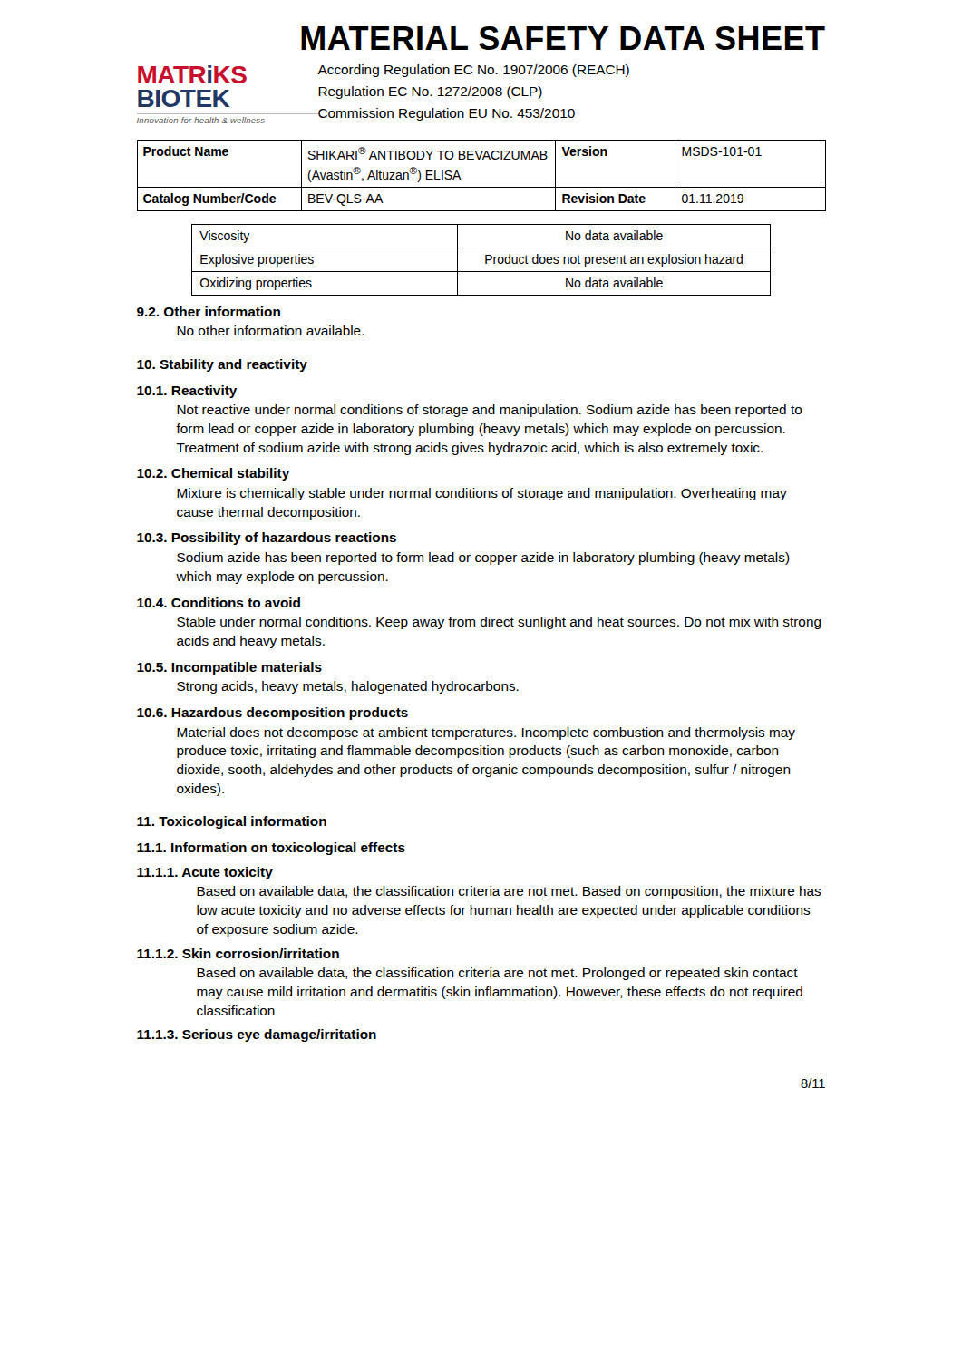MATERIAL SAFETY DATA SHEET
MATRi KS
BIOTEK
Innovation for health & wellness
According Regulation EC No. 1907/2006 (REACH)
Regulation EC No. 1272/2008 (CLP)
Commission Regulation EU No. 453/2010
| Product Name | SHIKARI ® ANTIBODY TO BEVACIZUMAB (Avastin ® , Altuzan ® ) ELISA | Version | MSDS-101-01 |
| Catalog Number/Code | BEV-QLS-AA | Revision Date | 01.11.2019 |
| Viscosity | No data available |
| Explosive properties | Product does not present an explosion hazard |
| Oxidizing properties | No data available |
9.2. Other information
No other information available.
10. Stability and reactivity
10.1. Reactivity
Not reactive under normal conditions of storage and manipulation. Sodium azide has been reported to form lead or copper azide in laboratory plumbing (heavy metals) which may explode on percussion. Treatment of sodium azide with strong acids gives hydrazoic acid, which is also extremely toxic.
10.2. Chemical stability
Mixture is chemically stable under normal conditions of storage and manipulation. Overheating may cause thermal decomposition.
10.3. Possibility of hazardous reactions
Sodium azide has been reported to form lead or copper azide in laboratory plumbing (heavy metals) which may explode on percussion.
10.4. Conditions to avoid
Stable under normal conditions. Keep away from direct sunlight and heat sources. Do not mix with strong acids and heavy metals.
10.5. Incompatible materials
Strong acids, heavy metals, halogenated hydrocarbons.
10.6. Hazardous decomposition products
Material does not decompose at ambient temperatures. Incomplete combustion and thermolysis may produce toxic, irritating and flammable decomposition products (such as carbon monoxide, carbon dioxide, sooth, aldehydes and other products of organic compounds decomposition, sulfur / nitrogen oxides).
11. Toxicological information
11.1. Information on toxicological effects
11.1.1. Acute toxicity
Based on available data, the classification criteria are not met. Based on composition, the mixture has low acute toxicity and no adverse effects for human health are expected under applicable conditions of exposure sodium azide.
11.1.2. Skin corrosion/irritation
Based on available data, the classification criteria are not met. Prolonged or repeated skin contact may cause mild irritation and dermatitis (skin inflammation). However, these effects do not required classification
11.1.3. Serious eye damage/irritation
8/11